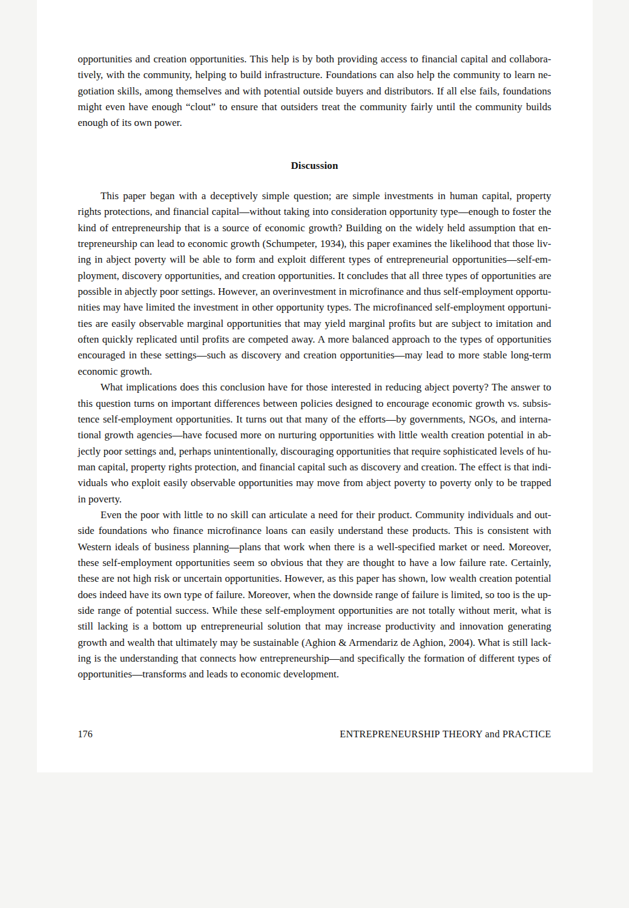opportunities and creation opportunities. This help is by both providing access to financial capital and collaboratively, with the community, helping to build infrastructure. Foundations can also help the community to learn negotiation skills, among themselves and with potential outside buyers and distributors. If all else fails, foundations might even have enough “clout” to ensure that outsiders treat the community fairly until the community builds enough of its own power.
Discussion
This paper began with a deceptively simple question; are simple investments in human capital, property rights protections, and financial capital—without taking into consideration opportunity type—enough to foster the kind of entrepreneurship that is a source of economic growth? Building on the widely held assumption that entrepreneurship can lead to economic growth (Schumpeter, 1934), this paper examines the likelihood that those living in abject poverty will be able to form and exploit different types of entrepreneurial opportunities—self-employment, discovery opportunities, and creation opportunities. It concludes that all three types of opportunities are possible in abjectly poor settings. However, an overinvestment in microfinance and thus self-employment opportunities may have limited the investment in other opportunity types. The microfinanced self-employment opportunities are easily observable marginal opportunities that may yield marginal profits but are subject to imitation and often quickly replicated until profits are competed away. A more balanced approach to the types of opportunities encouraged in these settings—such as discovery and creation opportunities—may lead to more stable long-term economic growth.
What implications does this conclusion have for those interested in reducing abject poverty? The answer to this question turns on important differences between policies designed to encourage economic growth vs. subsistence self-employment opportunities. It turns out that many of the efforts—by governments, NGOs, and international growth agencies—have focused more on nurturing opportunities with little wealth creation potential in abjectly poor settings and, perhaps unintentionally, discouraging opportunities that require sophisticated levels of human capital, property rights protection, and financial capital such as discovery and creation. The effect is that individuals who exploit easily observable opportunities may move from abject poverty to poverty only to be trapped in poverty.
Even the poor with little to no skill can articulate a need for their product. Community individuals and outside foundations who finance microfinance loans can easily understand these products. This is consistent with Western ideals of business planning—plans that work when there is a well-specified market or need. Moreover, these self-employment opportunities seem so obvious that they are thought to have a low failure rate. Certainly, these are not high risk or uncertain opportunities. However, as this paper has shown, low wealth creation potential does indeed have its own type of failure. Moreover, when the downside range of failure is limited, so too is the upside range of potential success. While these self-employment opportunities are not totally without merit, what is still lacking is a bottom up entrepreneurial solution that may increase productivity and innovation generating growth and wealth that ultimately may be sustainable (Aghion & Armendariz de Aghion, 2004). What is still lacking is the understanding that connects how entrepreneurship—and specifically the formation of different types of opportunities—transforms and leads to economic development.
176 ENTREPRENEURSHIP THEORY and PRACTICE